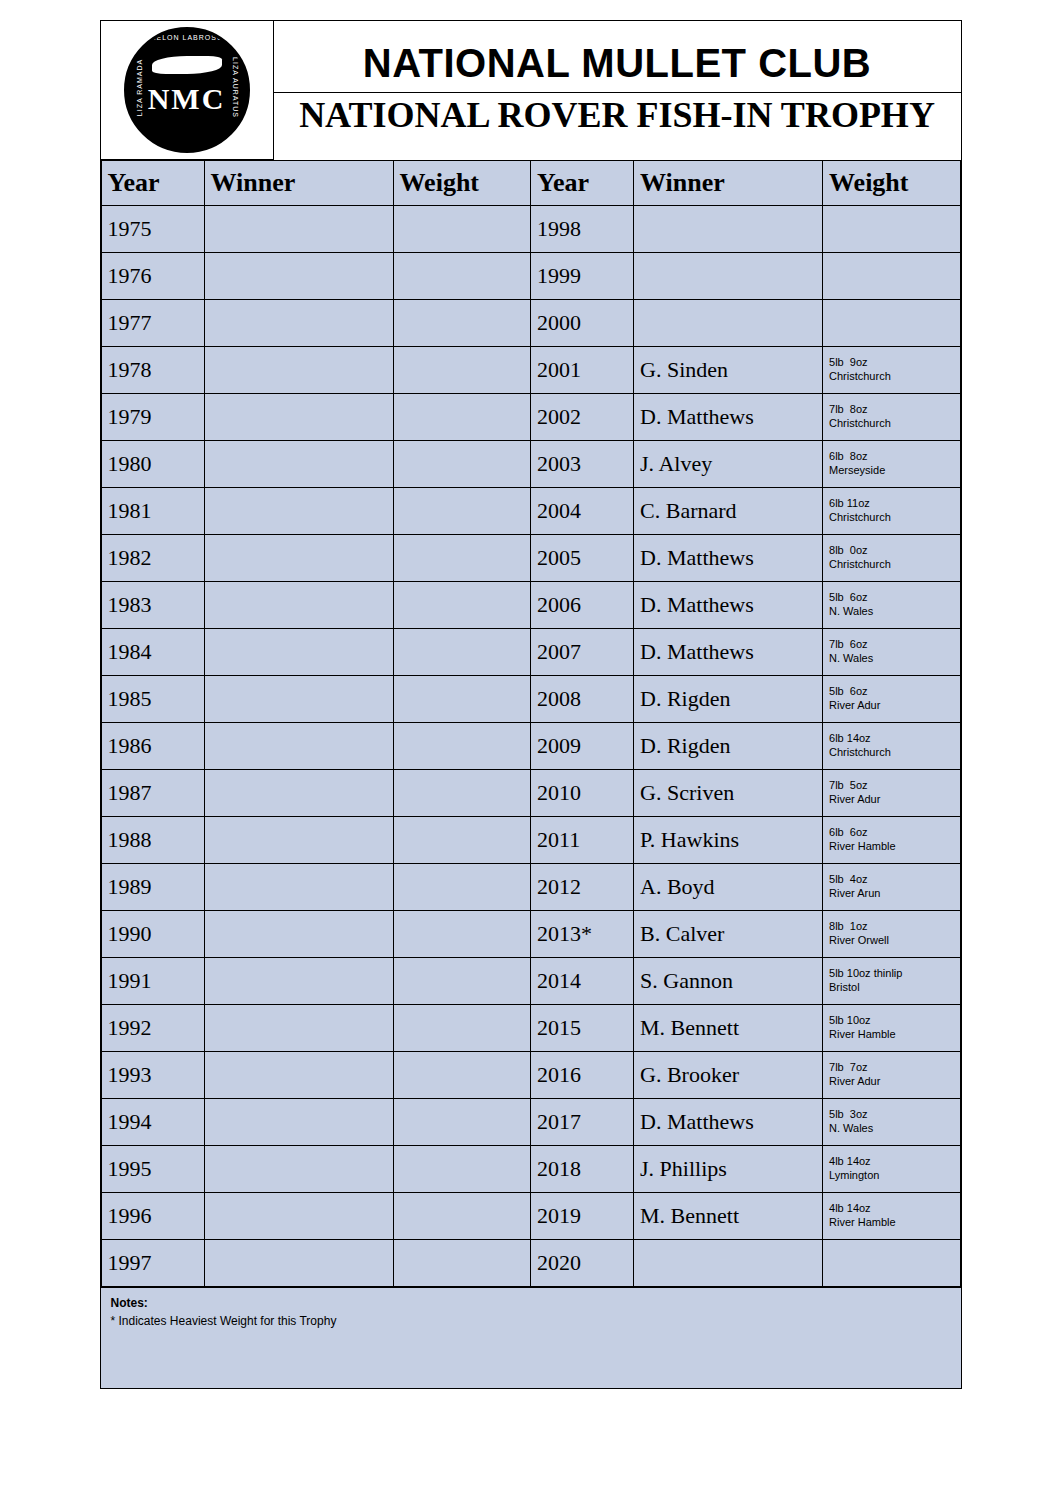CHELON LABROSUS
LIZA RAMADA
LIZA AURATUS
NMC
NATIONAL MULLET CLUB
NATIONAL ROVER FISH-IN TROPHY
| Year | Winner | Weight | Year | Winner | Weight |
| --- | --- | --- | --- | --- | --- |
| 1975 | | | 1998 | | |
| 1976 | | | 1999 | | |
| 1977 | | | 2000 | | |
| 1978 | | | 2001 | G. Sinden | 5lb 9oz Christchurch |
| 1979 | | | 2002 | D. Matthews | 7lb 8oz Christchurch |
| 1980 | | | 2003 | J. Alvey | 6lb 8oz Merseyside |
| 1981 | | | 2004 | C. Barnard | 6lb 11oz Christchurch |
| 1982 | | | 2005 | D. Matthews | 8lb 0oz Christchurch |
| 1983 | | | 2006 | D. Matthews | 5lb 6oz N. Wales |
| 1984 | | | 2007 | D. Matthews | 7lb 6oz N. Wales |
| 1985 | | | 2008 | D. Rigden | 5lb 6oz River Adur |
| 1986 | | | 2009 | D. Rigden | 6lb 14oz Christchurch |
| 1987 | | | 2010 | G. Scriven | 7lb 5oz River Adur |
| 1988 | | | 2011 | P. Hawkins | 6lb 6oz River Hamble |
| 1989 | | | 2012 | A. Boyd | 5lb 4oz River Arun |
| 1990 | | | 2013* | B. Calver | 8lb 1oz River Orwell |
| 1991 | | | 2014 | S. Gannon | 5lb 10oz thinlip Bristol |
| 1992 | | | 2015 | M. Bennett | 5lb 10oz River Hamble |
| 1993 | | | 2016 | G. Brooker | 7lb 7oz River Adur |
| 1994 | | | 2017 | D. Matthews | 5lb 3oz N. Wales |
| 1995 | | | 2018 | J. Phillips | 4lb 14oz Lymington |
| 1996 | | | 2019 | M. Bennett | 4lb 14oz River Hamble |
| 1997 | | | 2020 | | |
Notes: * Indicates Heaviest Weight for this Trophy